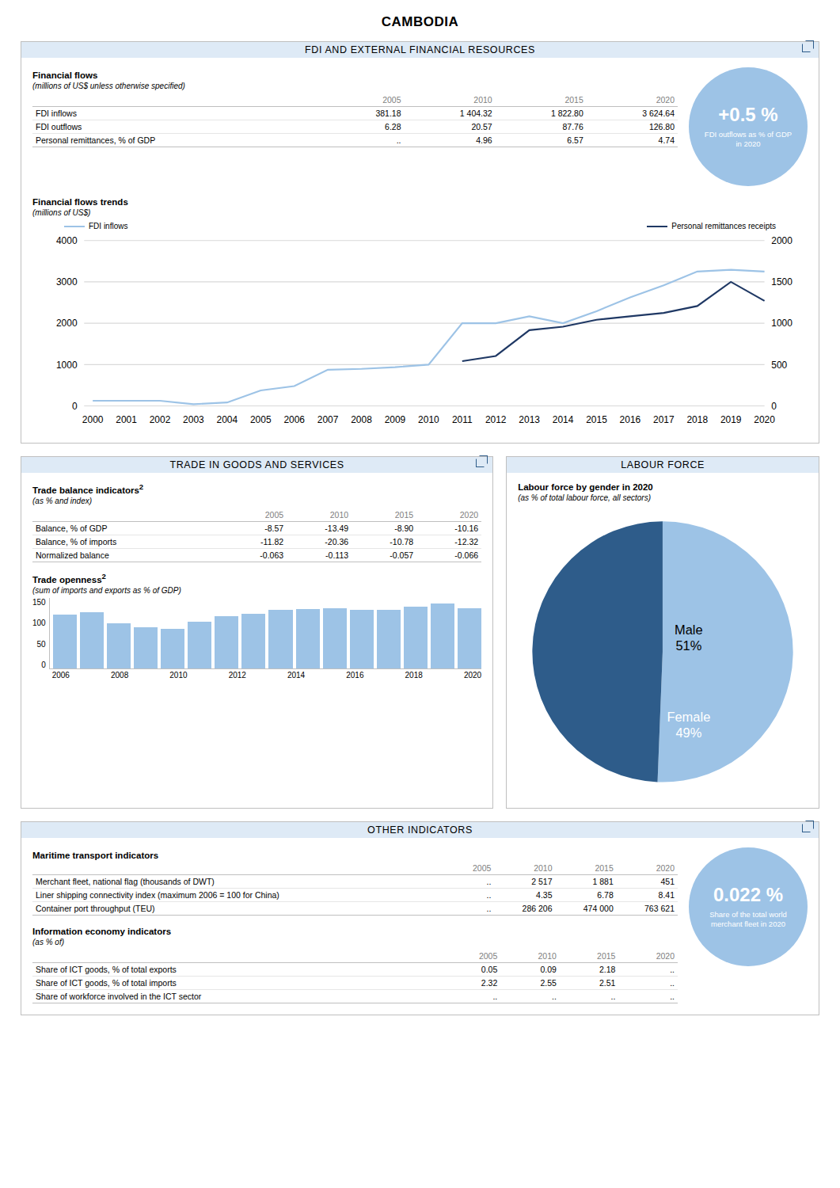CAMBODIA
FDI AND EXTERNAL FINANCIAL RESOURCES
Financial flows
(millions of US$ unless otherwise specified)
| | 2005 | 2010 | 2015 | 2020 |
| --- | --- | --- | --- | --- |
| FDI inflows | 381.18 | 1 404.32 | 1 822.80 | 3 624.64 |
| FDI outflows | 6.28 | 20.57 | 87.76 | 126.80 |
| Personal remittances, % of GDP | .. | 4.96 | 6.57 | 4.74 |
+0.5 %
FDI outflows as % of GDP
in 2020
Financial flows trends
(millions of US$)
FDI inflows Personal remittances receipts
0 1000 2000 3000 4000 0 500 1000 1500 2000 2000 2001 2002 2003 2004 2005 2006 2007 2008 2009 2010 2011 2012 2013 2014 2015 2016 2017 2018 2019 2020
TRADE IN GOODS AND SERVICES
Trade balance indicators2
(as % and index)
| | 2005 | 2010 | 2015 | 2020 |
| --- | --- | --- | --- | --- |
| Balance, % of GDP | -8.57 | -13.49 | -8.90 | -10.16 |
| Balance, % of imports | -11.82 | -20.36 | -10.78 | -12.32 |
| Normalized balance | -0.063 | -0.113 | -0.057 | -0.066 |
Trade openness2
(sum of imports and exports as % of GDP)
150100500
2006200820102012 2014201620182020
LABOUR FORCE
Labour force by gender in 2020
(as % of total labour force, all sectors)
Male 51% Female 49%
OTHER INDICATORS
Maritime transport indicators
| | 2005 | 2010 | 2015 | 2020 |
| --- | --- | --- | --- | --- |
| Merchant fleet, national flag (thousands of DWT) | .. | 2 517 | 1 881 | 451 |
| Liner shipping connectivity index (maximum 2006 = 100 for China) | .. | 4.35 | 6.78 | 8.41 |
| Container port throughput (TEU) | .. | 286 206 | 474 000 | 763 621 |
Information economy indicators
(as % of)
| | 2005 | 2010 | 2015 | 2020 |
| --- | --- | --- | --- | --- |
| Share of ICT goods, % of total exports | 0.05 | 0.09 | 2.18 | .. |
| Share of ICT goods, % of total imports | 2.32 | 2.55 | 2.51 | .. |
| Share of workforce involved in the ICT sector | .. | .. | .. | .. |
0.022 %
Share of the total world
merchant fleet in 2020